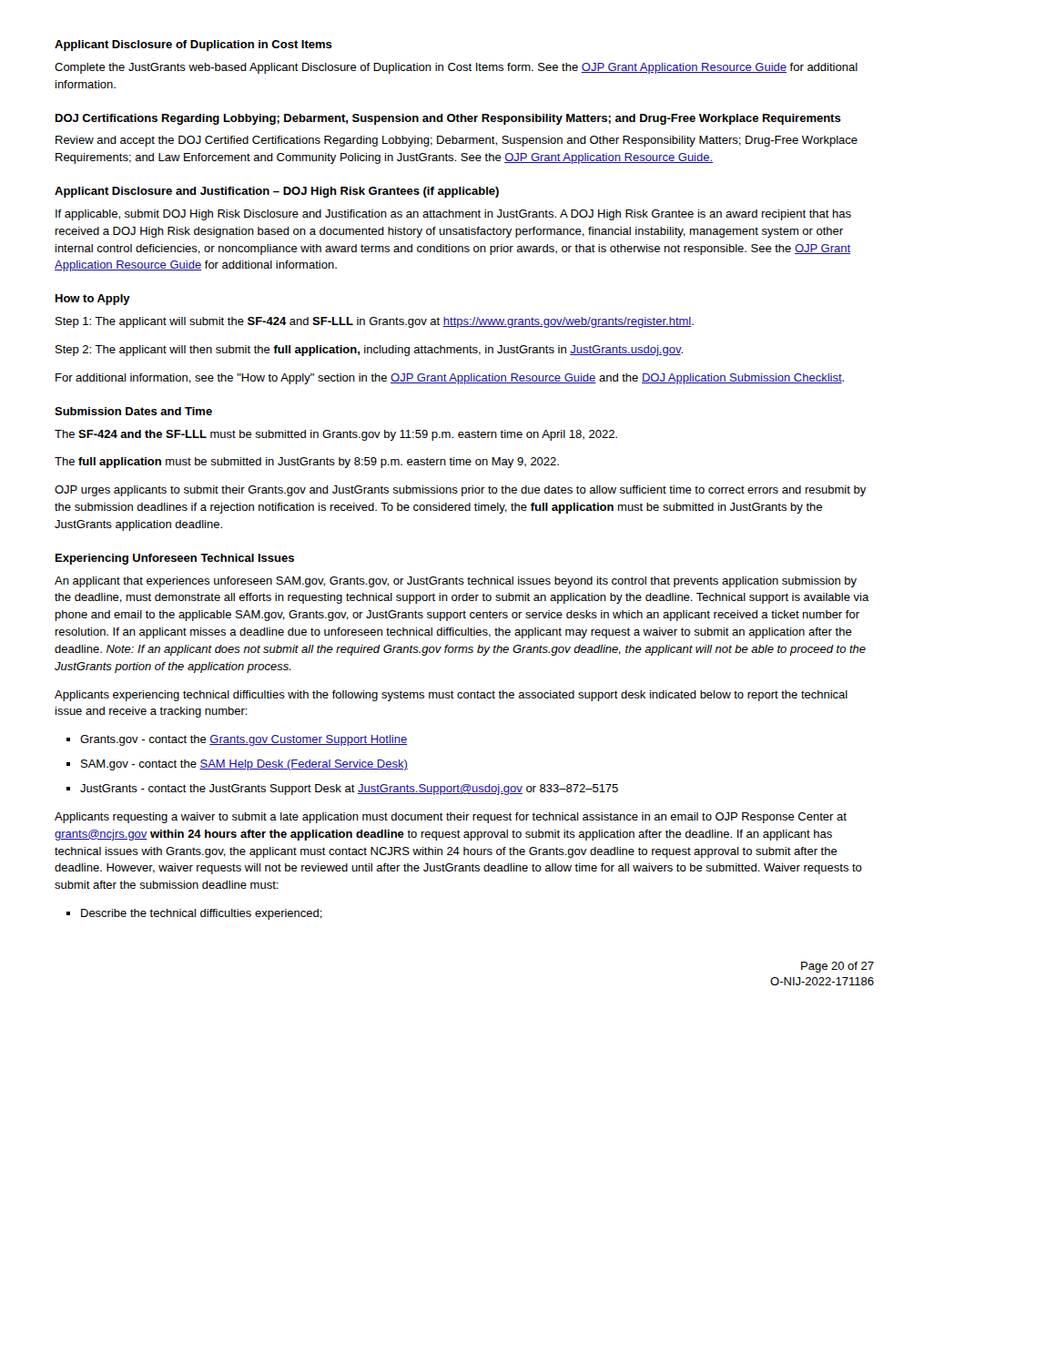Applicant Disclosure of Duplication in Cost Items
Complete the JustGrants web-based Applicant Disclosure of Duplication in Cost Items form. See the OJP Grant Application Resource Guide for additional information.
DOJ Certifications Regarding Lobbying; Debarment, Suspension and Other Responsibility Matters; and Drug-Free Workplace Requirements
Review and accept the DOJ Certified Certifications Regarding Lobbying; Debarment, Suspension and Other Responsibility Matters; Drug-Free Workplace Requirements; and Law Enforcement and Community Policing in JustGrants. See the OJP Grant Application Resource Guide.
Applicant Disclosure and Justification – DOJ High Risk Grantees (if applicable)
If applicable, submit DOJ High Risk Disclosure and Justification as an attachment in JustGrants. A DOJ High Risk Grantee is an award recipient that has received a DOJ High Risk designation based on a documented history of unsatisfactory performance, financial instability, management system or other internal control deficiencies, or noncompliance with award terms and conditions on prior awards, or that is otherwise not responsible. See the OJP Grant Application Resource Guide for additional information.
How to Apply
Step 1: The applicant will submit the SF-424 and SF-LLL in Grants.gov at https://www.grants.gov/web/grants/register.html.
Step 2: The applicant will then submit the full application, including attachments, in JustGrants in JustGrants.usdoj.gov.
For additional information, see the "How to Apply" section in the OJP Grant Application Resource Guide and the DOJ Application Submission Checklist.
Submission Dates and Time
The SF-424 and the SF-LLL must be submitted in Grants.gov by 11:59 p.m. eastern time on April 18, 2022.
The full application must be submitted in JustGrants by 8:59 p.m. eastern time on May 9, 2022.
OJP urges applicants to submit their Grants.gov and JustGrants submissions prior to the due dates to allow sufficient time to correct errors and resubmit by the submission deadlines if a rejection notification is received. To be considered timely, the full application must be submitted in JustGrants by the JustGrants application deadline.
Experiencing Unforeseen Technical Issues
An applicant that experiences unforeseen SAM.gov, Grants.gov, or JustGrants technical issues beyond its control that prevents application submission by the deadline, must demonstrate all efforts in requesting technical support in order to submit an application by the deadline. Technical support is available via phone and email to the applicable SAM.gov, Grants.gov, or JustGrants support centers or service desks in which an applicant received a ticket number for resolution. If an applicant misses a deadline due to unforeseen technical difficulties, the applicant may request a waiver to submit an application after the deadline. Note: If an applicant does not submit all the required Grants.gov forms by the Grants.gov deadline, the applicant will not be able to proceed to the JustGrants portion of the application process.
Applicants experiencing technical difficulties with the following systems must contact the associated support desk indicated below to report the technical issue and receive a tracking number:
Grants.gov - contact the Grants.gov Customer Support Hotline
SAM.gov - contact the SAM Help Desk (Federal Service Desk)
JustGrants - contact the JustGrants Support Desk at JustGrants.Support@usdoj.gov or 833–872–5175
Applicants requesting a waiver to submit a late application must document their request for technical assistance in an email to OJP Response Center at grants@ncjrs.gov within 24 hours after the application deadline to request approval to submit its application after the deadline. If an applicant has technical issues with Grants.gov, the applicant must contact NCJRS within 24 hours of the Grants.gov deadline to request approval to submit after the deadline. However, waiver requests will not be reviewed until after the JustGrants deadline to allow time for all waivers to be submitted. Waiver requests to submit after the submission deadline must:
Describe the technical difficulties experienced;
Page 20 of 27
O-NIJ-2022-171186